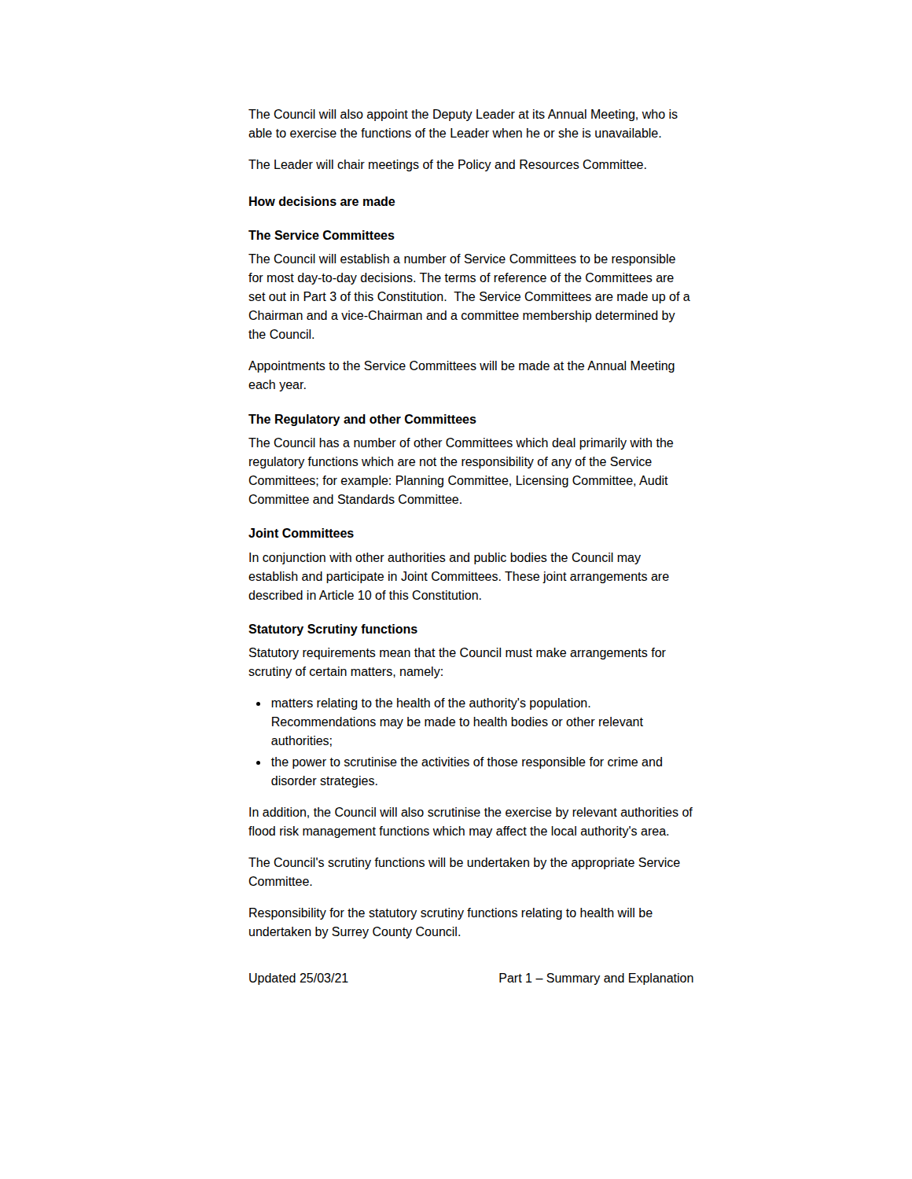The Council will also appoint the Deputy Leader at its Annual Meeting, who is able to exercise the functions of the Leader when he or she is unavailable.
The Leader will chair meetings of the Policy and Resources Committee.
How decisions are made
The Service Committees
The Council will establish a number of Service Committees to be responsible for most day-to-day decisions. The terms of reference of the Committees are set out in Part 3 of this Constitution. The Service Committees are made up of a Chairman and a vice-Chairman and a committee membership determined by the Council.
Appointments to the Service Committees will be made at the Annual Meeting each year.
The Regulatory and other Committees
The Council has a number of other Committees which deal primarily with the regulatory functions which are not the responsibility of any of the Service Committees; for example: Planning Committee, Licensing Committee, Audit Committee and Standards Committee.
Joint Committees
In conjunction with other authorities and public bodies the Council may establish and participate in Joint Committees. These joint arrangements are described in Article 10 of this Constitution.
Statutory Scrutiny functions
Statutory requirements mean that the Council must make arrangements for scrutiny of certain matters, namely:
matters relating to the health of the authority's population. Recommendations may be made to health bodies or other relevant authorities;
the power to scrutinise the activities of those responsible for crime and disorder strategies.
In addition, the Council will also scrutinise the exercise by relevant authorities of flood risk management functions which may affect the local authority's area.
The Council's scrutiny functions will be undertaken by the appropriate Service Committee.
Responsibility for the statutory scrutiny functions relating to health will be undertaken by Surrey County Council.
Updated 25/03/21 Part 1 – Summary and Explanation